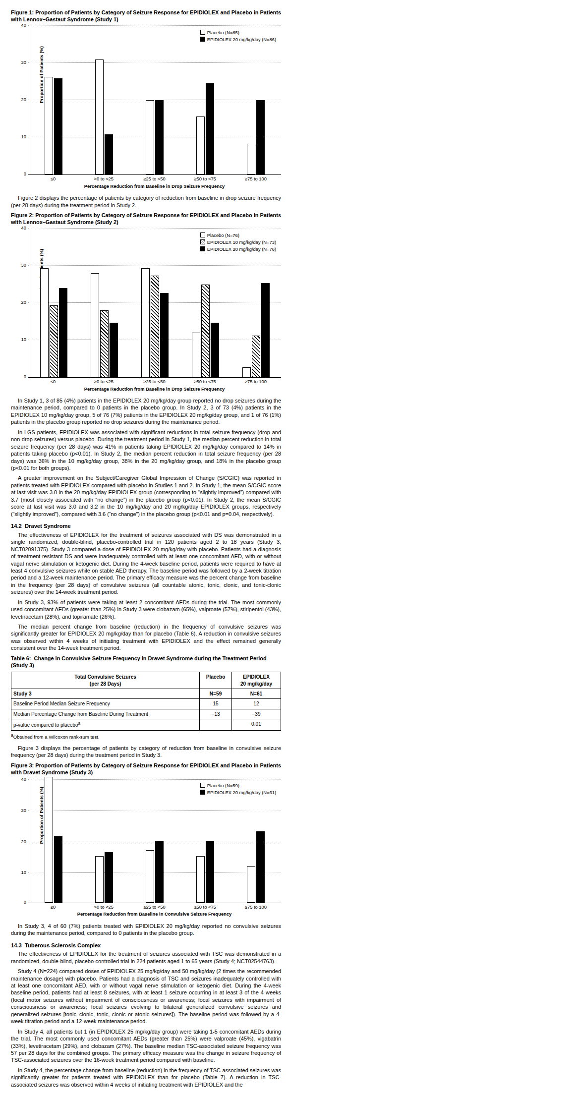Figure 1: Proportion of Patients by Category of Seizure Response for EPIDIOLEX and Placebo in Patients with Lennox–Gastaut Syndrome (Study 1)
Proportion of Patients (%)
0
10
20
30
40
Placebo (N=85)
EPIDIOLEX 20 mg/kg/day (N=86)
≤0 >0 to <25 ≥25 to <50 ≥50 to <75 ≥75 to 100
Percentage Reduction from Baseline in Drop Seizure Frequency
Figure 2 displays the percentage of patients by category of reduction from baseline in drop seizure frequency (per 28 days) during the treatment period in Study 2.
Figure 2: Proportion of Patients by Category of Seizure Response for EPIDIOLEX and Placebo in Patients with Lennox–Gastaut Syndrome (Study 2)
Proportion of Patients (%)
0
10
20
30
40
Placebo (N=76)
EPIDIOLEX 10 mg/kg/day (N=73)
EPIDIOLEX 20 mg/kg/day (N=76)
≤0 >0 to <25 ≥25 to <50 ≥50 to <75 ≥75 to 100
Percentage Reduction from Baseline in Drop Seizure Frequency
In Study 1, 3 of 85 (4%) patients in the EPIDIOLEX 20 mg/kg/day group reported no drop seizures during the maintenance period, compared to 0 patients in the placebo group. In Study 2, 3 of 73 (4%) patients in the EPIDIOLEX 10 mg/kg/day group, 5 of 76 (7%) patients in the EPIDIOLEX 20 mg/kg/day group, and 1 of 76 (1%) patients in the placebo group reported no drop seizures during the maintenance period.
In LGS patients, EPIDIOLEX was associated with significant reductions in total seizure frequency (drop and non-drop seizures) versus placebo. During the treatment period in Study 1, the median percent reduction in total seizure frequency (per 28 days) was 41% in patients taking EPIDIOLEX 20 mg/kg/day compared to 14% in patients taking placebo (p<0.01). In Study 2, the median percent reduction in total seizure frequency (per 28 days) was 36% in the 10 mg/kg/day group, 38% in the 20 mg/kg/day group, and 18% in the placebo group (p<0.01 for both groups).
A greater improvement on the Subject/Caregiver Global Impression of Change (S/CGIC) was reported in patients treated with EPIDIOLEX compared with placebo in Studies 1 and 2. In Study 1, the mean S/CGIC score at last visit was 3.0 in the 20 mg/kg/day EPIDIOLEX group (corresponding to “slightly improved”) compared with 3.7 (most closely associated with “no change”) in the placebo group (p<0.01). In Study 2, the mean S/CGIC score at last visit was 3.0 and 3.2 in the 10 mg/kg/day and 20 mg/kg/day EPIDIOLEX groups, respectively (“slightly improved”), compared with 3.6 (“no change”) in the placebo group (p<0.01 and p=0.04, respectively).
14.2 Dravet Syndrome
The effectiveness of EPIDIOLEX for the treatment of seizures associated with DS was demonstrated in a single randomized, double-blind, placebo-controlled trial in 120 patients aged 2 to 18 years (Study 3, NCT02091375). Study 3 compared a dose of EPIDIOLEX 20 mg/kg/day with placebo. Patients had a diagnosis of treatment-resistant DS and were inadequately controlled with at least one concomitant AED, with or without vagal nerve stimulation or ketogenic diet. During the 4-week baseline period, patients were required to have at least 4 convulsive seizures while on stable AED therapy. The baseline period was followed by a 2-week titration period and a 12-week maintenance period. The primary efficacy measure was the percent change from baseline in the frequency (per 28 days) of convulsive seizures (all countable atonic, tonic, clonic, and tonic-clonic seizures) over the 14-week treatment period.
In Study 3, 93% of patients were taking at least 2 concomitant AEDs during the trial. The most commonly used concomitant AEDs (greater than 25%) in Study 3 were clobazam (65%), valproate (57%), stiripentol (43%), levetiracetam (28%), and topiramate (26%).
The median percent change from baseline (reduction) in the frequency of convulsive seizures was significantly greater for EPIDIOLEX 20 mg/kg/day than for placebo (Table 6). A reduction in convulsive seizures was observed within 4 weeks of initiating treatment with EPIDIOLEX and the effect remained generally consistent over the 14-week treatment period.
Table 6: Change in Convulsive Seizure Frequency in Dravet Syndrome during the Treatment Period (Study 3)
| Total Convulsive Seizures (per 28 Days) | Placebo | EPIDIOLEX 20 mg/kg/day |
| --- | --- | --- |
| Study 3 | N=59 | N=61 |
| Baseline Period Median Seizure Frequency | 15 | 12 |
| Median Percentage Change from Baseline During Treatment | −13 | −39 |
| p-value compared to placebo a | | 0.01 |
aObtained from a Wilcoxon rank-sum test.
Figure 3 displays the percentage of patients by category of reduction from baseline in convulsive seizure frequency (per 28 days) during the treatment period in Study 3.
Figure 3: Proportion of Patients by Category of Seizure Response for EPIDIOLEX and Placebo in Patients with Dravet Syndrome (Study 3)
Proportion of Patients (%)
0
10
20
30
40
Placebo (N=59)
EPIDIOLEX 20 mg/kg/day (N=61)
≤0 >0 to <25 ≥25 to <50 ≥50 to <75 ≥75 to 100
Percentage Reduction from Baseline in Convulsive Seizure Frequency
In Study 3, 4 of 60 (7%) patients treated with EPIDIOLEX 20 mg/kg/day reported no convulsive seizures during the maintenance period, compared to 0 patients in the placebo group.
14.3 Tuberous Sclerosis Complex
The effectiveness of EPIDIOLEX for the treatment of seizures associated with TSC was demonstrated in a randomized, double-blind, placebo-controlled trial in 224 patients aged 1 to 65 years (Study 4; NCT02544763).
Study 4 (N=224) compared doses of EPIDIOLEX 25 mg/kg/day and 50 mg/kg/day (2 times the recommended maintenance dosage) with placebo. Patients had a diagnosis of TSC and seizures inadequately controlled with at least one concomitant AED, with or without vagal nerve stimulation or ketogenic diet. During the 4-week baseline period, patients had at least 8 seizures, with at least 1 seizure occurring in at least 3 of the 4 weeks (focal motor seizures without impairment of consciousness or awareness; focal seizures with impairment of consciousness or awareness; focal seizures evolving to bilateral generalized convulsive seizures and generalized seizures [tonic–clonic, tonic, clonic or atonic seizures]). The baseline period was followed by a 4-week titration period and a 12-week maintenance period.
In Study 4, all patients but 1 (in EPIDIOLEX 25 mg/kg/day group) were taking 1-5 concomitant AEDs during the trial. The most commonly used concomitant AEDs (greater than 25%) were valproate (45%), vigabatrin (33%), levetiracetam (29%), and clobazam (27%). The baseline median TSC-associated seizure frequency was 57 per 28 days for the combined groups. The primary efficacy measure was the change in seizure frequency of TSC-associated seizures over the 16-week treatment period compared with baseline.
In Study 4, the percentage change from baseline (reduction) in the frequency of TSC-associated seizures was significantly greater for patients treated with EPIDIOLEX than for placebo (Table 7). A reduction in TSC-associated seizures was observed within 4 weeks of initiating treatment with EPIDIOLEX and the